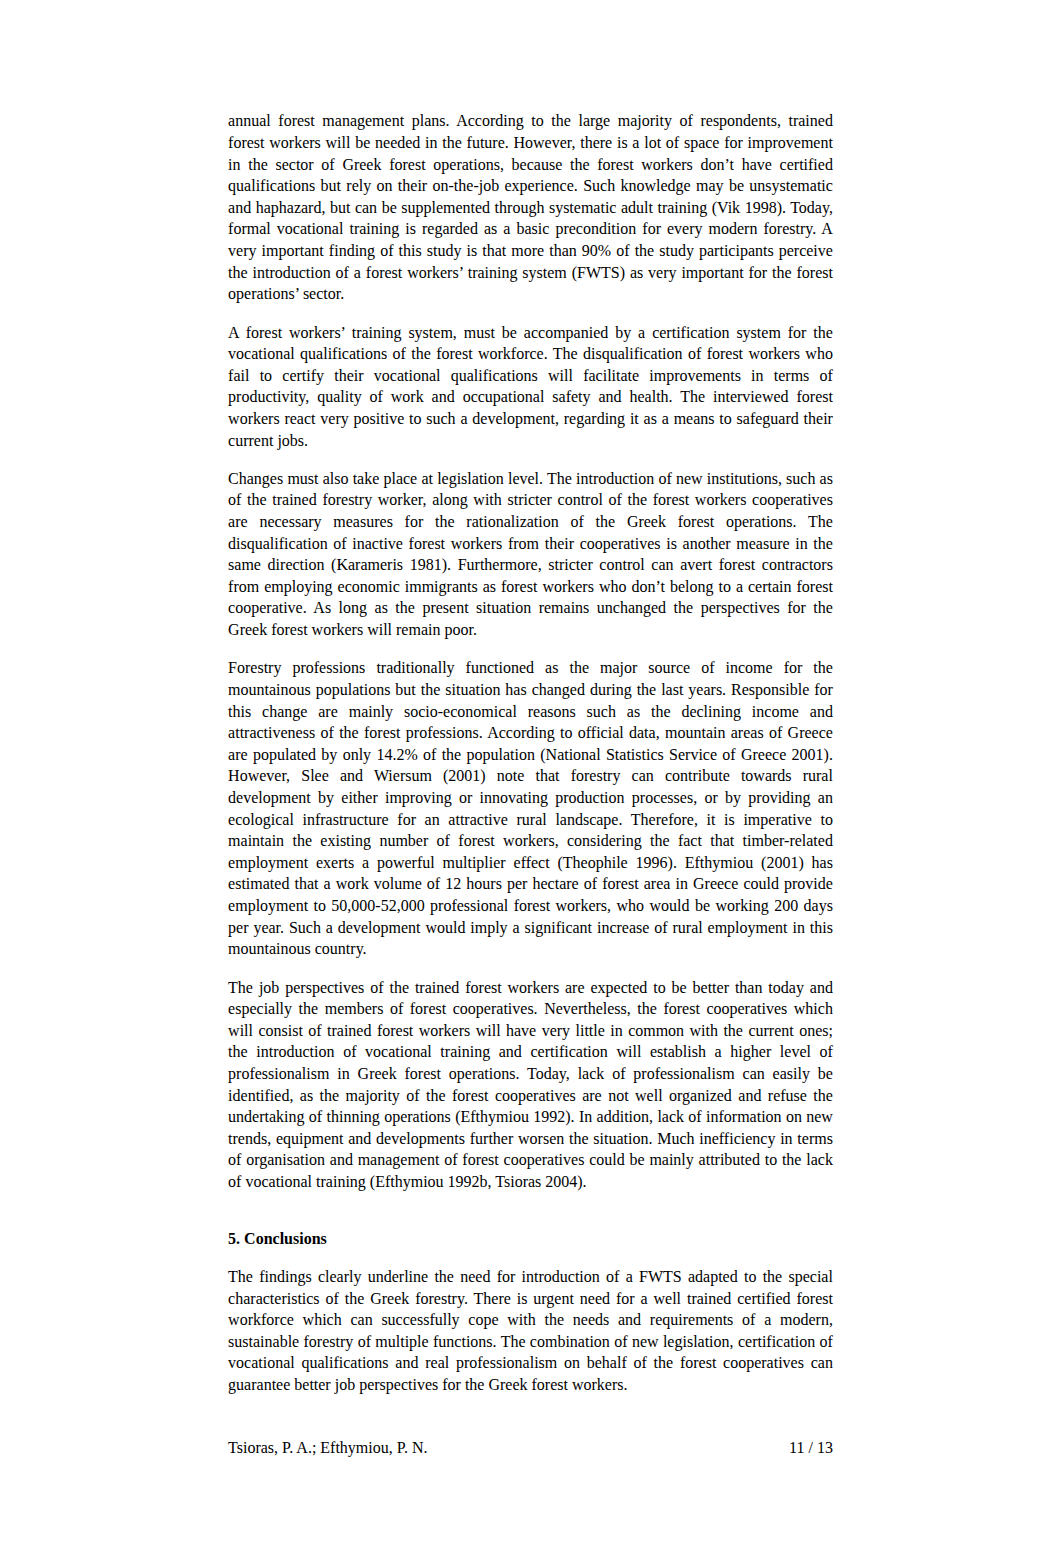annual forest management plans. According to the large majority of respondents, trained forest workers will be needed in the future. However, there is a lot of space for improvement in the sector of Greek forest operations, because the forest workers don’t have certified qualifications but rely on their on-the-job experience. Such knowledge may be unsystematic and haphazard, but can be supplemented through systematic adult training (Vik 1998). Today, formal vocational training is regarded as a basic precondition for every modern forestry. A very important finding of this study is that more than 90% of the study participants perceive the introduction of a forest workers’ training system (FWTS) as very important for the forest operations’ sector.
A forest workers’ training system, must be accompanied by a certification system for the vocational qualifications of the forest workforce. The disqualification of forest workers who fail to certify their vocational qualifications will facilitate improvements in terms of productivity, quality of work and occupational safety and health. The interviewed forest workers react very positive to such a development, regarding it as a means to safeguard their current jobs.
Changes must also take place at legislation level. The introduction of new institutions, such as of the trained forestry worker, along with stricter control of the forest workers cooperatives are necessary measures for the rationalization of the Greek forest operations. The disqualification of inactive forest workers from their cooperatives is another measure in the same direction (Karameris 1981). Furthermore, stricter control can avert forest contractors from employing economic immigrants as forest workers who don’t belong to a certain forest cooperative. As long as the present situation remains unchanged the perspectives for the Greek forest workers will remain poor.
Forestry professions traditionally functioned as the major source of income for the mountainous populations but the situation has changed during the last years. Responsible for this change are mainly socio-economical reasons such as the declining income and attractiveness of the forest professions. According to official data, mountain areas of Greece are populated by only 14.2% of the population (National Statistics Service of Greece 2001). However, Slee and Wiersum (2001) note that forestry can contribute towards rural development by either improving or innovating production processes, or by providing an ecological infrastructure for an attractive rural landscape. Therefore, it is imperative to maintain the existing number of forest workers, considering the fact that timber-related employment exerts a powerful multiplier effect (Theophile 1996). Efthymiou (2001) has estimated that a work volume of 12 hours per hectare of forest area in Greece could provide employment to 50,000-52,000 professional forest workers, who would be working 200 days per year. Such a development would imply a significant increase of rural employment in this mountainous country.
The job perspectives of the trained forest workers are expected to be better than today and especially the members of forest cooperatives. Nevertheless, the forest cooperatives which will consist of trained forest workers will have very little in common with the current ones; the introduction of vocational training and certification will establish a higher level of professionalism in Greek forest operations. Today, lack of professionalism can easily be identified, as the majority of the forest cooperatives are not well organized and refuse the undertaking of thinning operations (Efthymiou 1992). In addition, lack of information on new trends, equipment and developments further worsen the situation. Much inefficiency in terms of organisation and management of forest cooperatives could be mainly attributed to the lack of vocational training (Efthymiou 1992b, Tsioras 2004).
5. Conclusions
The findings clearly underline the need for introduction of a FWTS adapted to the special characteristics of the Greek forestry. There is urgent need for a well trained certified forest workforce which can successfully cope with the needs and requirements of a modern, sustainable forestry of multiple functions. The combination of new legislation, certification of vocational qualifications and real professionalism on behalf of the forest cooperatives can guarantee better job perspectives for the Greek forest workers.
Tsioras, P. A.; Efthymiou, P. N.
11 / 13